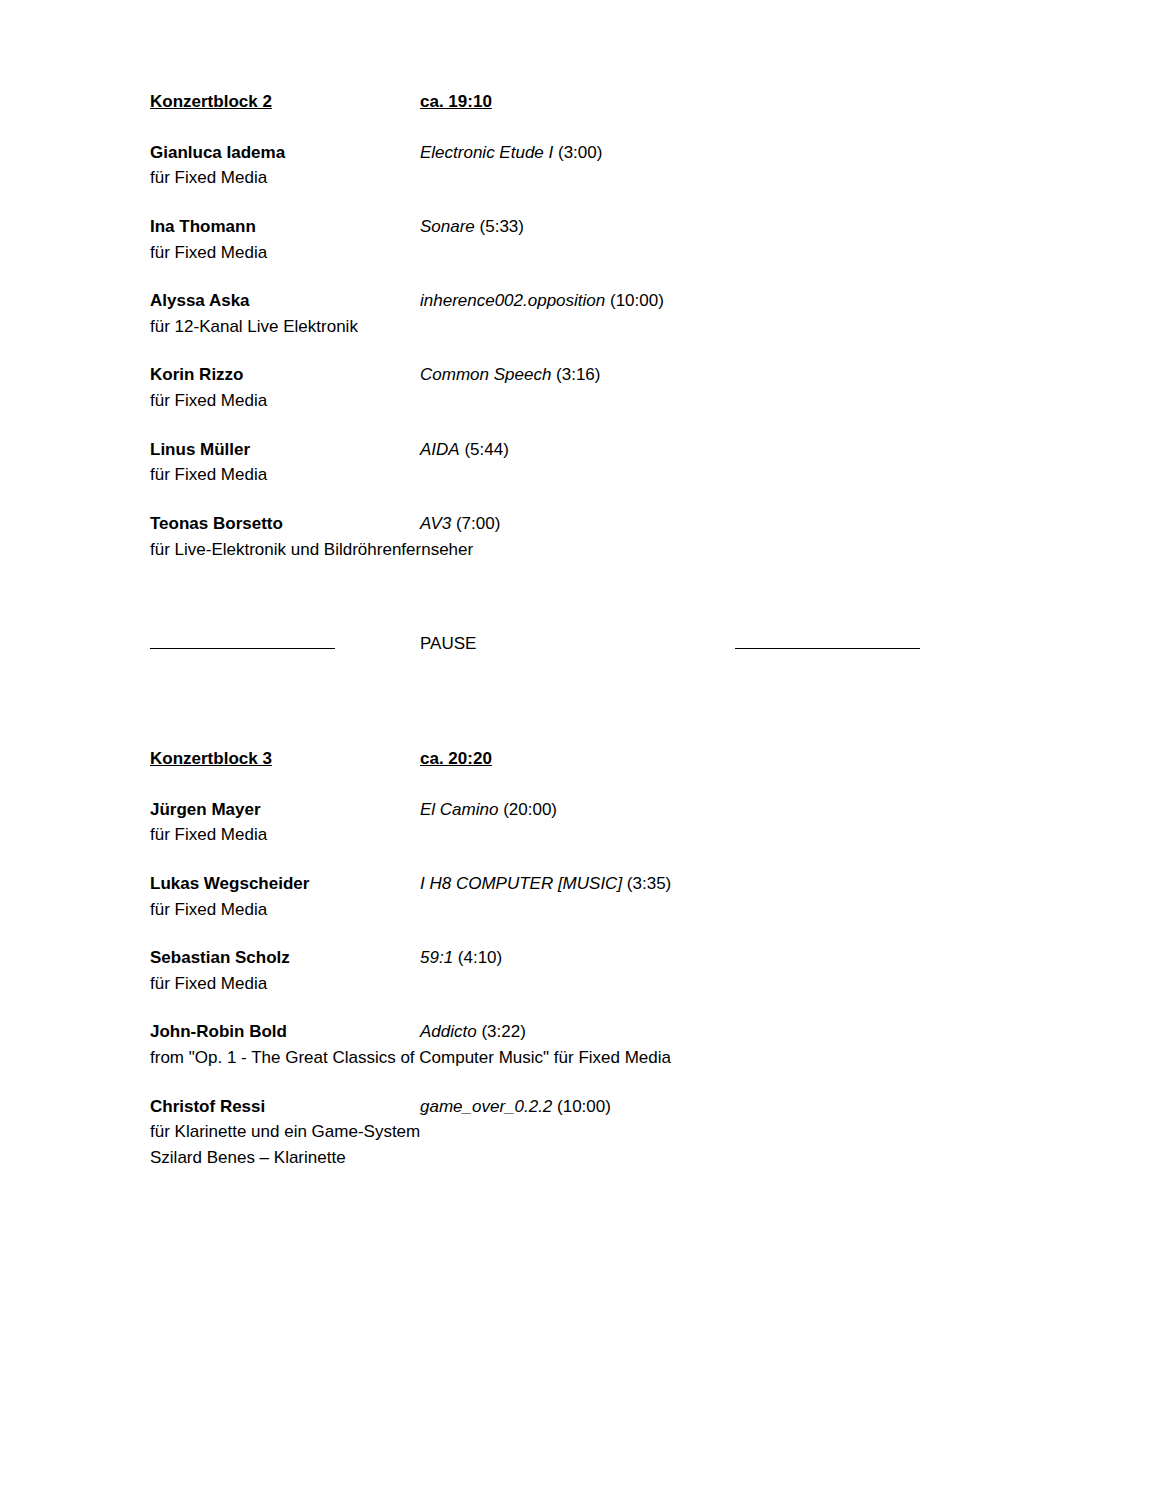Konzertblock 2 ca. 19:10
Gianluca Iadema Electronic Etude I (3:00)
für Fixed Media
Ina Thomann Sonare (5:33)
für Fixed Media
Alyssa Aska inherence002.opposition (10:00)
für 12-Kanal Live Elektronik
Korin Rizzo Common Speech (3:16)
für Fixed Media
Linus Müller AIDA (5:44)
für Fixed Media
Teonas Borsetto AV3 (7:00)
für Live-Elektronik und Bildröhrenfernseher
PAUSE
Konzertblock 3 ca. 20:20
Jürgen Mayer El Camino (20:00)
für Fixed Media
Lukas Wegscheider I H8 COMPUTER [MUSIC] (3:35)
für Fixed Media
Sebastian Scholz 59:1 (4:10)
für Fixed Media
John-Robin Bold Addicto (3:22)
from "Op. 1 - The Great Classics of Computer Music" für Fixed Media
Christof Ressi game_over_0.2.2 (10:00)
für Klarinette und ein Game-System
Szilard Benes – Klarinette